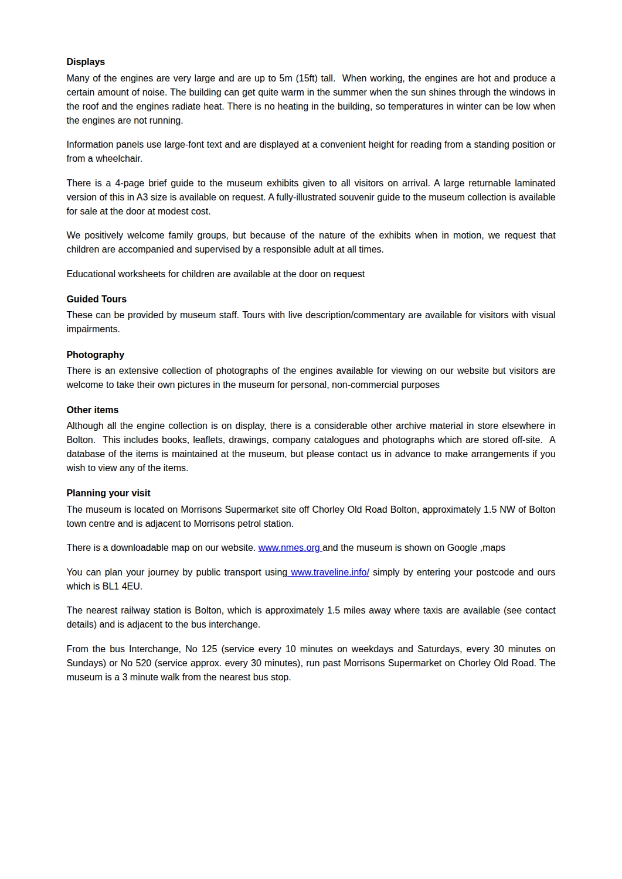Displays
Many of the engines are very large and are up to 5m (15ft) tall. When working, the engines are hot and produce a certain amount of noise. The building can get quite warm in the summer when the sun shines through the windows in the roof and the engines radiate heat. There is no heating in the building, so temperatures in winter can be low when the engines are not running.
Information panels use large-font text and are displayed at a convenient height for reading from a standing position or from a wheelchair.
There is a 4-page brief guide to the museum exhibits given to all visitors on arrival. A large returnable laminated version of this in A3 size is available on request. A fully-illustrated souvenir guide to the museum collection is available for sale at the door at modest cost.
We positively welcome family groups, but because of the nature of the exhibits when in motion, we request that children are accompanied and supervised by a responsible adult at all times.
Educational worksheets for children are available at the door on request
Guided Tours
These can be provided by museum staff. Tours with live description/commentary are available for visitors with visual impairments.
Photography
There is an extensive collection of photographs of the engines available for viewing on our website but visitors are welcome to take their own pictures in the museum for personal, non-commercial purposes
Other items
Although all the engine collection is on display, there is a considerable other archive material in store elsewhere in Bolton. This includes books, leaflets, drawings, company catalogues and photographs which are stored off-site. A database of the items is maintained at the museum, but please contact us in advance to make arrangements if you wish to view any of the items.
Planning your visit
The museum is located on Morrisons Supermarket site off Chorley Old Road Bolton, approximately 1.5 NW of Bolton town centre and is adjacent to Morrisons petrol station.
There is a downloadable map on our website. www.nmes.org and the museum is shown on Google ,maps
You can plan your journey by public transport using www.traveline.info/ simply by entering your postcode and ours which is BL1 4EU.
The nearest railway station is Bolton, which is approximately 1.5 miles away where taxis are available (see contact details) and is adjacent to the bus interchange.
From the bus Interchange, No 125 (service every 10 minutes on weekdays and Saturdays, every 30 minutes on Sundays) or No 520 (service approx. every 30 minutes), run past Morrisons Supermarket on Chorley Old Road. The museum is a 3 minute walk from the nearest bus stop.